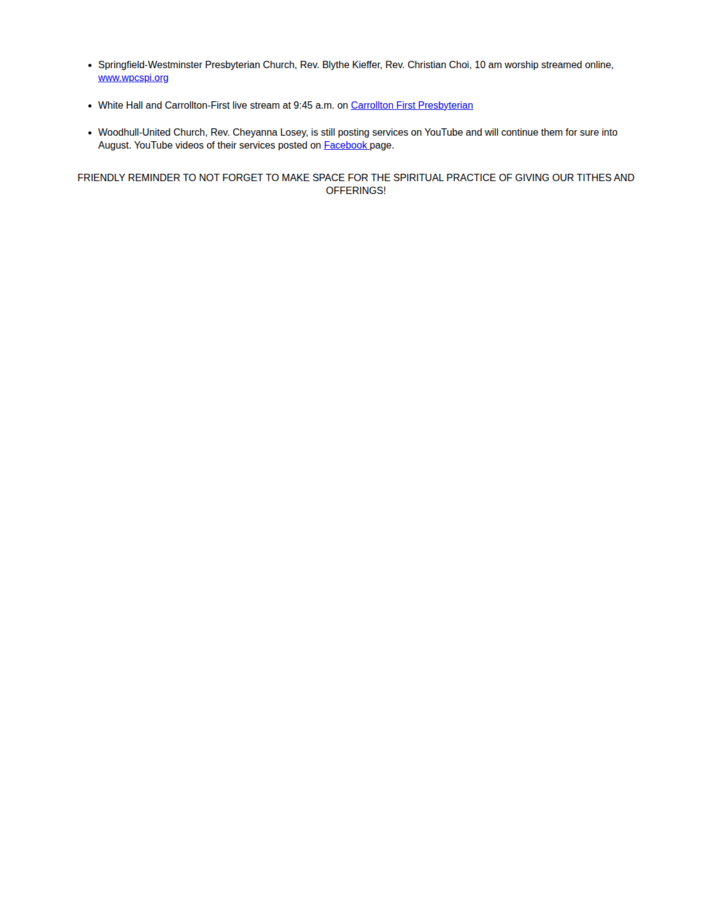Springfield-Westminster Presbyterian Church, Rev. Blythe Kieffer, Rev. Christian Choi, 10 am worship streamed online, www.wpcspi.org
White Hall and Carrollton-First live stream at 9:45 a.m. on Carrollton First Presbyterian
Woodhull-United Church, Rev. Cheyanna Losey, is still posting services on YouTube and will continue them for sure into August. YouTube videos of their services posted on Facebook page.
Friendly reminder to not forget to make space for the spiritual practice of giving our tithes and offerings!